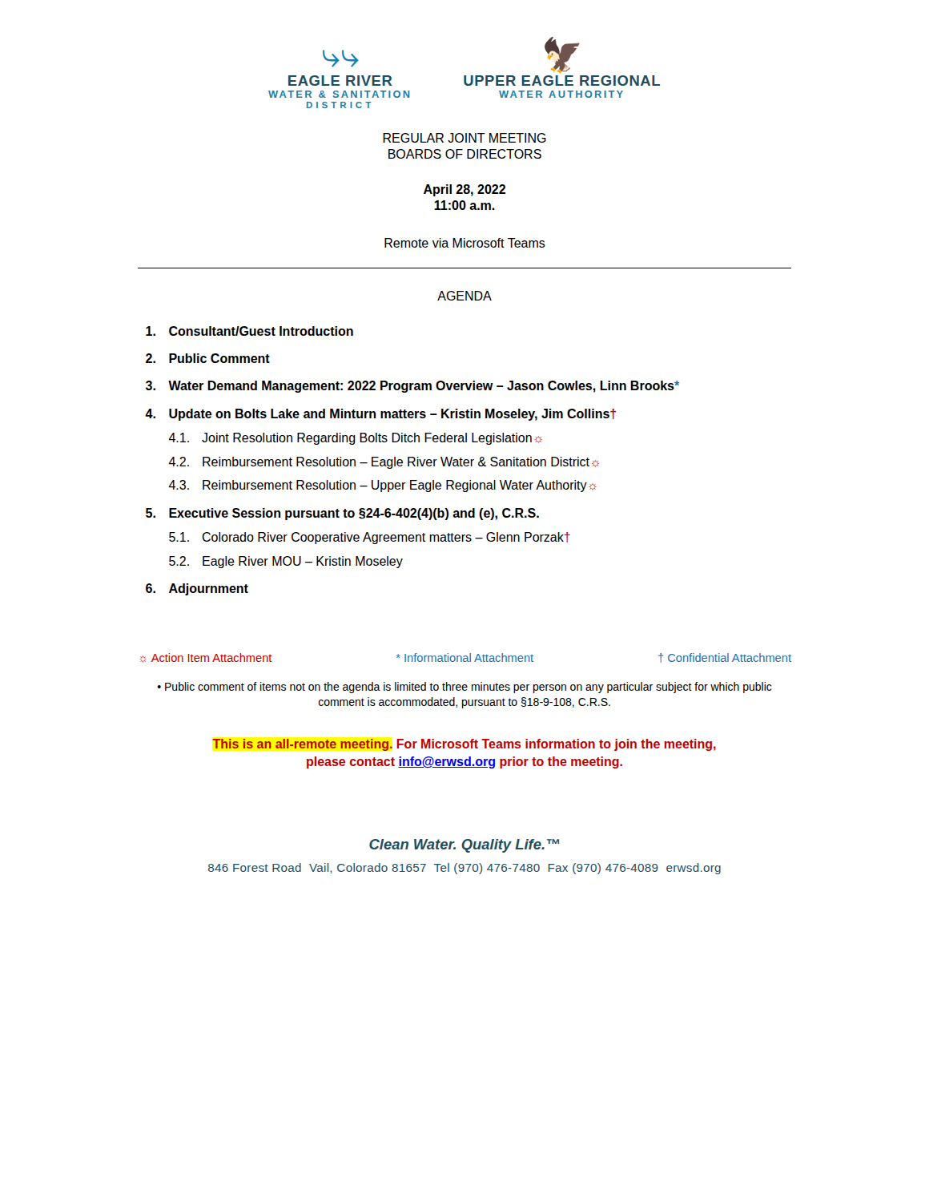⤷⤷
EAGLE RIVER
WATER & SANITATION
DISTRICT
🦅
UPPER EAGLE REGIONAL
WATER AUTHORITY
REGULAR JOINT MEETING
BOARDS OF DIRECTORS
April 28, 2022
11:00 a.m.
Remote via Microsoft Teams
AGENDA
Consultant/Guest Introduction
Public Comment
Water Demand Management: 2022 Program Overview – Jason Cowles, Linn Brooks*
Update on Bolts Lake and Minturn matters – Kristin Moseley, Jim Collins†
Joint Resolution Regarding Bolts Ditch Federal Legislation☼
Reimbursement Resolution – Eagle River Water & Sanitation District☼
Reimbursement Resolution – Upper Eagle Regional Water Authority☼
Executive Session pursuant to §24-6-402(4)(b) and (e), C.R.S.
Colorado River Cooperative Agreement matters – Glenn Porzak†
Eagle River MOU – Kristin Moseley
Adjournment
☼ Action Item Attachment * Informational Attachment † Confidential Attachment
• Public comment of items not on the agenda is limited to three minutes per person on any particular subject for which public comment is accommodated, pursuant to §18-9-108, C.R.S.
This is an all-remote meeting. For Microsoft Teams information to join the meeting,
please contact info@erwsd.org prior to the meeting.
Clean Water. Quality Life.™
846 Forest Road Vail, Colorado 81657 Tel (970) 476-7480 Fax (970) 476-4089 erwsd.org